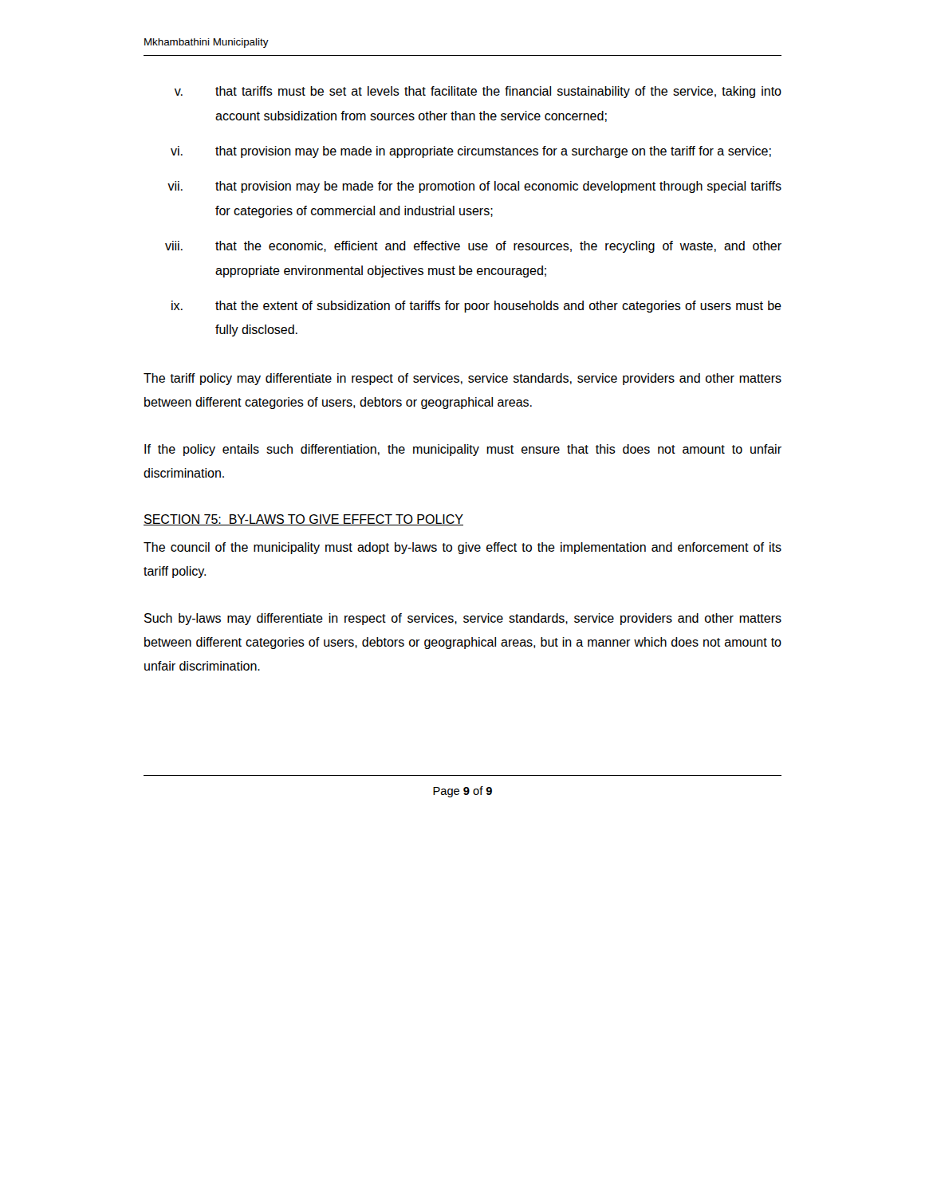Mkhambathini Municipality
v. that tariffs must be set at levels that facilitate the financial sustainability of the service, taking into account subsidization from sources other than the service concerned;
vi. that provision may be made in appropriate circumstances for a surcharge on the tariff for a service;
vii. that provision may be made for the promotion of local economic development through special tariffs for categories of commercial and industrial users;
viii. that the economic, efficient and effective use of resources, the recycling of waste, and other appropriate environmental objectives must be encouraged;
ix. that the extent of subsidization of tariffs for poor households and other categories of users must be fully disclosed.
The tariff policy may differentiate in respect of services, service standards, service providers and other matters between different categories of users, debtors or geographical areas.
If the policy entails such differentiation, the municipality must ensure that this does not amount to unfair discrimination.
SECTION 75: BY-LAWS TO GIVE EFFECT TO POLICY
The council of the municipality must adopt by-laws to give effect to the implementation and enforcement of its tariff policy.
Such by-laws may differentiate in respect of services, service standards, service providers and other matters between different categories of users, debtors or geographical areas, but in a manner which does not amount to unfair discrimination.
Page 9 of 9